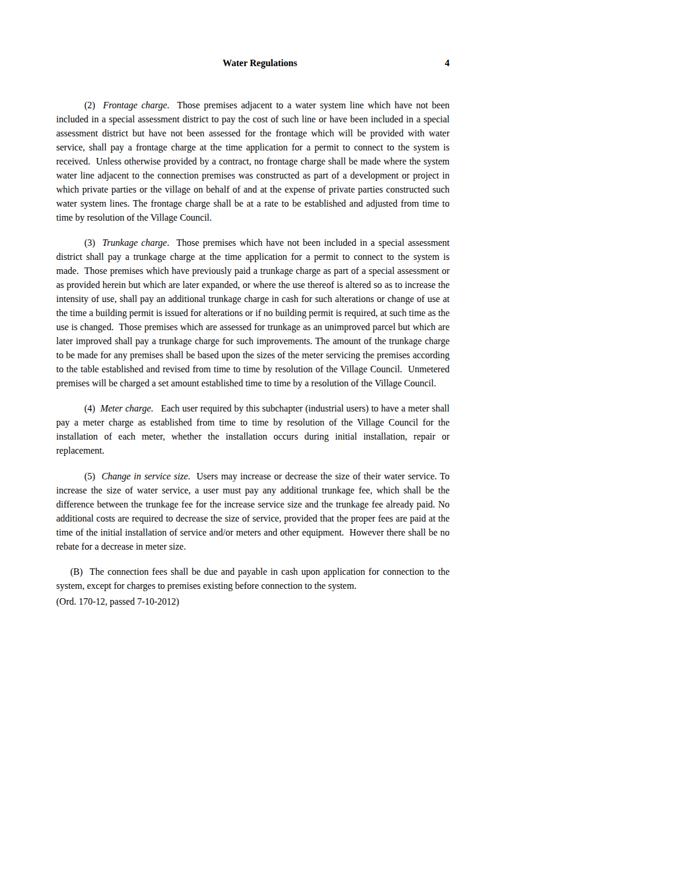Water Regulations 4
(2) Frontage charge. Those premises adjacent to a water system line which have not been included in a special assessment district to pay the cost of such line or have been included in a special assessment district but have not been assessed for the frontage which will be provided with water service, shall pay a frontage charge at the time application for a permit to connect to the system is received. Unless otherwise provided by a contract, no frontage charge shall be made where the system water line adjacent to the connection premises was constructed as part of a development or project in which private parties or the village on behalf of and at the expense of private parties constructed such water system lines. The frontage charge shall be at a rate to be established and adjusted from time to time by resolution of the Village Council.
(3) Trunkage charge. Those premises which have not been included in a special assessment district shall pay a trunkage charge at the time application for a permit to connect to the system is made. Those premises which have previously paid a trunkage charge as part of a special assessment or as provided herein but which are later expanded, or where the use thereof is altered so as to increase the intensity of use, shall pay an additional trunkage charge in cash for such alterations or change of use at the time a building permit is issued for alterations or if no building permit is required, at such time as the use is changed. Those premises which are assessed for trunkage as an unimproved parcel but which are later improved shall pay a trunkage charge for such improvements. The amount of the trunkage charge to be made for any premises shall be based upon the sizes of the meter servicing the premises according to the table established and revised from time to time by resolution of the Village Council. Unmetered premises will be charged a set amount established time to time by a resolution of the Village Council.
(4) Meter charge. Each user required by this subchapter (industrial users) to have a meter shall pay a meter charge as established from time to time by resolution of the Village Council for the installation of each meter, whether the installation occurs during initial installation, repair or replacement.
(5) Change in service size. Users may increase or decrease the size of their water service. To increase the size of water service, a user must pay any additional trunkage fee, which shall be the difference between the trunkage fee for the increase service size and the trunkage fee already paid. No additional costs are required to decrease the size of service, provided that the proper fees are paid at the time of the initial installation of service and/or meters and other equipment. However there shall be no rebate for a decrease in meter size.
(B) The connection fees shall be due and payable in cash upon application for connection to the system, except for charges to premises existing before connection to the system.
(Ord. 170-12, passed 7-10-2012)